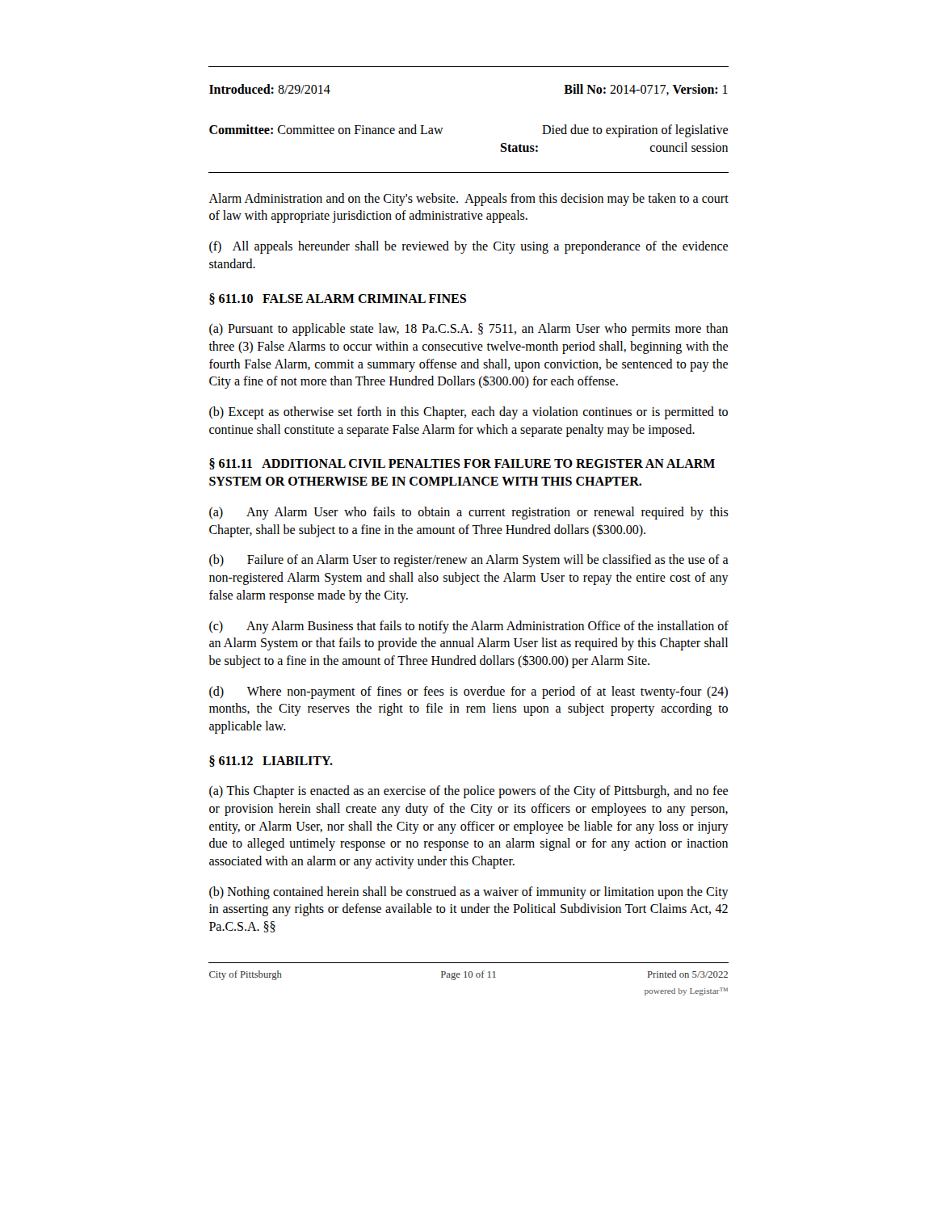Introduced: 8/29/2014
Bill No: 2014-0717, Version: 1
Committee: Committee on Finance and Law
Status: Died due to expiration of legislativecouncil session
Alarm Administration and on the City's website. Appeals from this decision may be taken to a court of law with appropriate jurisdiction of administrative appeals.
(f) All appeals hereunder shall be reviewed by the City using a preponderance of the evidence standard.
§ 611.10 FALSE ALARM CRIMINAL FINES
(a) Pursuant to applicable state law, 18 Pa.C.S.A. § 7511, an Alarm User who permits more than three (3) False Alarms to occur within a consecutive twelve-month period shall, beginning with the fourth False Alarm, commit a summary offense and shall, upon conviction, be sentenced to pay the City a fine of not more than Three Hundred Dollars ($300.00) for each offense.
(b) Except as otherwise set forth in this Chapter, each day a violation continues or is permitted to continue shall constitute a separate False Alarm for which a separate penalty may be imposed.
§ 611.11 ADDITIONAL CIVIL PENALTIES FOR FAILURE TO REGISTER AN ALARM SYSTEM OR OTHERWISE BE IN COMPLIANCE WITH THIS CHAPTER.
(a) Any Alarm User who fails to obtain a current registration or renewal required by this Chapter, shall be subject to a fine in the amount of Three Hundred dollars ($300.00).
(b) Failure of an Alarm User to register/renew an Alarm System will be classified as the use of a non-registered Alarm System and shall also subject the Alarm User to repay the entire cost of any false alarm response made by the City.
(c) Any Alarm Business that fails to notify the Alarm Administration Office of the installation of an Alarm System or that fails to provide the annual Alarm User list as required by this Chapter shall be subject to a fine in the amount of Three Hundred dollars ($300.00) per Alarm Site.
(d) Where non-payment of fines or fees is overdue for a period of at least twenty-four (24) months, the City reserves the right to file in rem liens upon a subject property according to applicable law.
§ 611.12 LIABILITY.
(a) This Chapter is enacted as an exercise of the police powers of the City of Pittsburgh, and no fee or provision herein shall create any duty of the City or its officers or employees to any person, entity, or Alarm User, nor shall the City or any officer or employee be liable for any loss or injury due to alleged untimely response or no response to an alarm signal or for any action or inaction associated with an alarm or any activity under this Chapter.
(b) Nothing contained herein shall be construed as a waiver of immunity or limitation upon the City in asserting any rights or defense available to it under the Political Subdivision Tort Claims Act, 42 Pa.C.S.A. §§
City of Pittsburgh
Page 10 of 11
Printed on 5/3/2022 powered by Legistar™